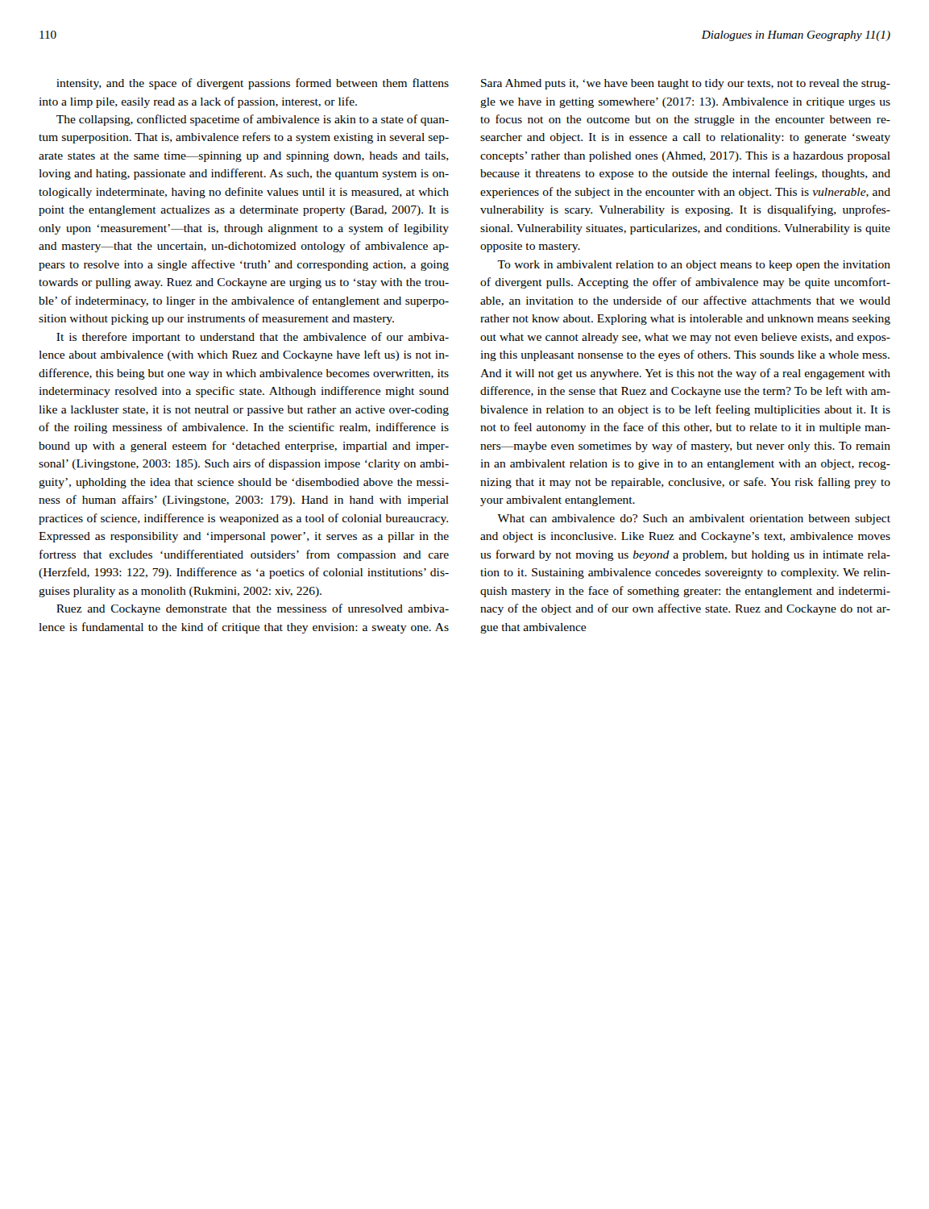110 Dialogues in Human Geography 11(1)
intensity, and the space of divergent passions formed between them flattens into a limp pile, easily read as a lack of passion, interest, or life.
The collapsing, conflicted spacetime of ambivalence is akin to a state of quantum superposition. That is, ambivalence refers to a system existing in several separate states at the same time—spinning up and spinning down, heads and tails, loving and hating, passionate and indifferent. As such, the quantum system is ontologically indeterminate, having no definite values until it is measured, at which point the entanglement actualizes as a determinate property (Barad, 2007). It is only upon ‘measurement’—that is, through alignment to a system of legibility and mastery—that the uncertain, un-dichotomized ontology of ambivalence appears to resolve into a single affective ‘truth’ and corresponding action, a going towards or pulling away. Ruez and Cockayne are urging us to ‘stay with the trouble’ of indeterminacy, to linger in the ambivalence of entanglement and superposition without picking up our instruments of measurement and mastery.
It is therefore important to understand that the ambivalence of our ambivalence about ambivalence (with which Ruez and Cockayne have left us) is not indifference, this being but one way in which ambivalence becomes overwritten, its indeterminacy resolved into a specific state. Although indifference might sound like a lackluster state, it is not neutral or passive but rather an active over-coding of the roiling messiness of ambivalence. In the scientific realm, indifference is bound up with a general esteem for ‘detached enterprise, impartial and impersonal’ (Livingstone, 2003: 185). Such airs of dispassion impose ‘clarity on ambiguity’, upholding the idea that science should be ‘disembodied above the messiness of human affairs’ (Livingstone, 2003: 179). Hand in hand with imperial practices of science, indifference is weaponized as a tool of colonial bureaucracy. Expressed as responsibility and ‘impersonal power’, it serves as a pillar in the fortress that excludes ‘undifferentiated outsiders’ from compassion and care (Herzfeld, 1993: 122, 79). Indifference as ‘a poetics of colonial institutions’ disguises plurality as a monolith (Rukmini, 2002: xiv, 226).
Ruez and Cockayne demonstrate that the messiness of unresolved ambivalence is fundamental to the kind of critique that they envision: a sweaty one. As Sara Ahmed puts it, ‘we have been taught to tidy our texts, not to reveal the struggle we have in getting somewhere’ (2017: 13). Ambivalence in critique urges us to focus not on the outcome but on the struggle in the encounter between researcher and object. It is in essence a call to relationality: to generate ‘sweaty concepts’ rather than polished ones (Ahmed, 2017). This is a hazardous proposal because it threatens to expose to the outside the internal feelings, thoughts, and experiences of the subject in the encounter with an object. This is vulnerable, and vulnerability is scary. Vulnerability is exposing. It is disqualifying, unprofessional. Vulnerability situates, particularizes, and conditions. Vulnerability is quite opposite to mastery.
To work in ambivalent relation to an object means to keep open the invitation of divergent pulls. Accepting the offer of ambivalence may be quite uncomfortable, an invitation to the underside of our affective attachments that we would rather not know about. Exploring what is intolerable and unknown means seeking out what we cannot already see, what we may not even believe exists, and exposing this unpleasant nonsense to the eyes of others. This sounds like a whole mess. And it will not get us anywhere. Yet is this not the way of a real engagement with difference, in the sense that Ruez and Cockayne use the term? To be left with ambivalence in relation to an object is to be left feeling multiplicities about it. It is not to feel autonomy in the face of this other, but to relate to it in multiple manners—maybe even sometimes by way of mastery, but never only this. To remain in an ambivalent relation is to give in to an entanglement with an object, recognizing that it may not be repairable, conclusive, or safe. You risk falling prey to your ambivalent entanglement.
What can ambivalence do? Such an ambivalent orientation between subject and object is inconclusive. Like Ruez and Cockayne’s text, ambivalence moves us forward by not moving us beyond a problem, but holding us in intimate relation to it. Sustaining ambivalence concedes sovereignty to complexity. We relinquish mastery in the face of something greater: the entanglement and indeterminacy of the object and of our own affective state. Ruez and Cockayne do not argue that ambivalence